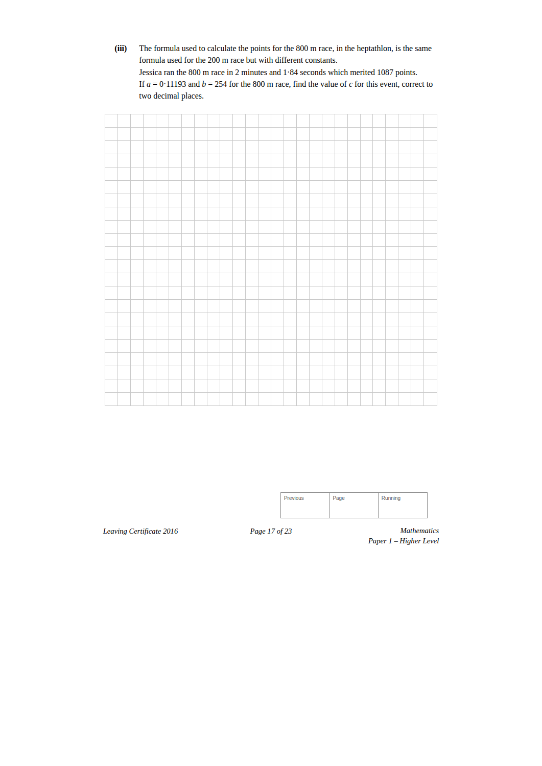(iii)
The formula used to calculate the points for the 800 m race, in the heptathlon, is the same formula used for the 200 m race but with different constants.
Jessica ran the 800 m race in 2 minutes and 1·84 seconds which merited 1087 points.
If a = 0·11193 and b = 254 for the 800 m race, find the value of c for this event, correct to two decimal places.
| Previous | Page | Running |
Leaving Certificate 2016
Page 17 of 23
Mathematics
Paper 1 – Higher Level